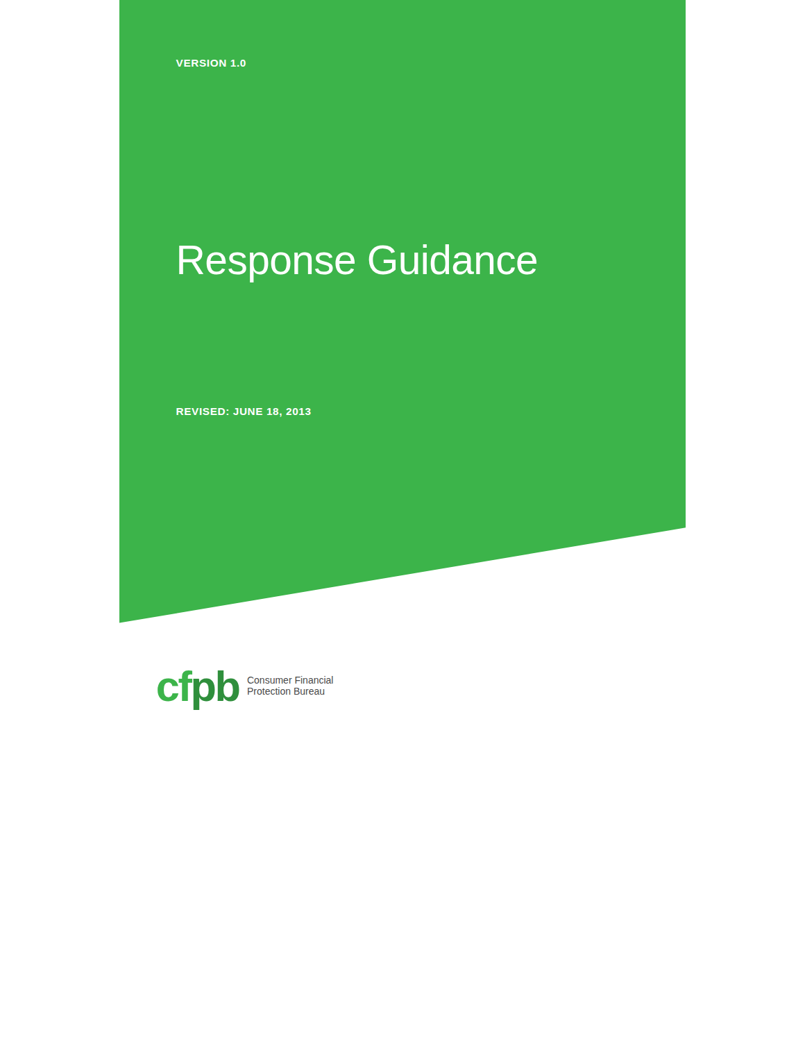VERSION 1.0
Response Guidance
REVISED: JUNE 18, 2013
cfpb
Consumer Financial Protection Bureau